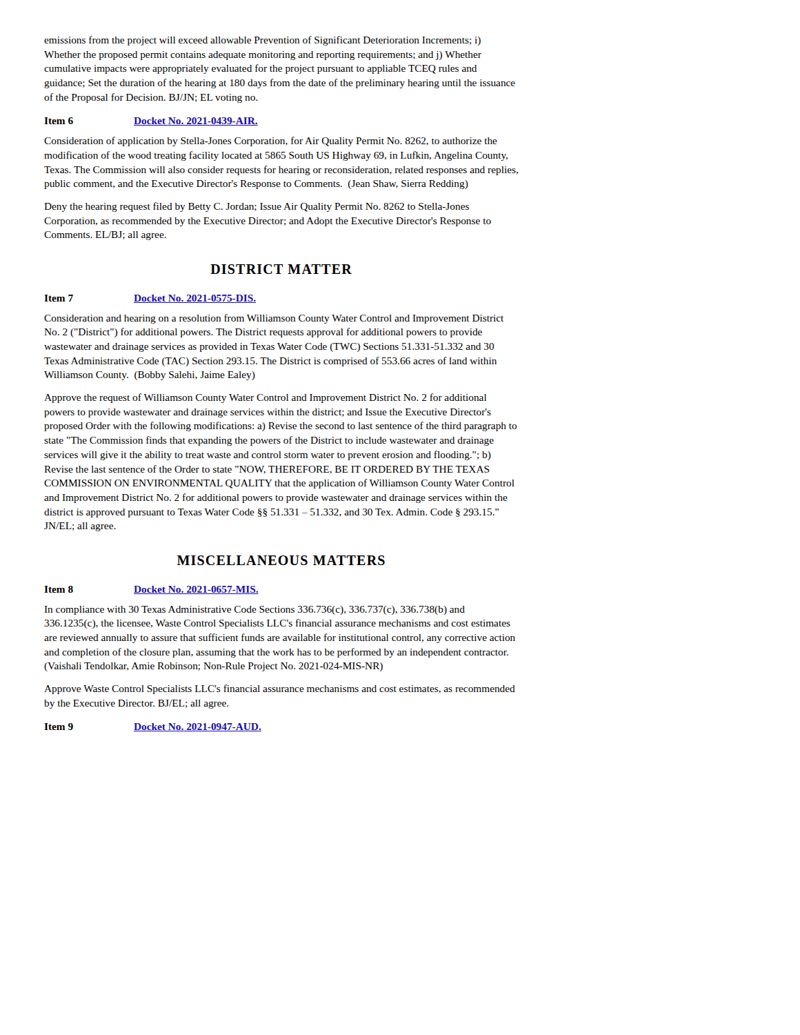emissions from the project will exceed allowable Prevention of Significant Deterioration Increments; i) Whether the proposed permit contains adequate monitoring and reporting requirements; and j) Whether cumulative impacts were appropriately evaluated for the project pursuant to appliable TCEQ rules and guidance; Set the duration of the hearing at 180 days from the date of the preliminary hearing until the issuance of the Proposal for Decision. BJ/JN; EL voting no.
Item 6 Docket No. 2021-0439-AIR.
Consideration of application by Stella-Jones Corporation, for Air Quality Permit No. 8262, to authorize the modification of the wood treating facility located at 5865 South US Highway 69, in Lufkin, Angelina County, Texas. The Commission will also consider requests for hearing or reconsideration, related responses and replies, public comment, and the Executive Director's Response to Comments. (Jean Shaw, Sierra Redding)
Deny the hearing request filed by Betty C. Jordan; Issue Air Quality Permit No. 8262 to Stella-Jones Corporation, as recommended by the Executive Director; and Adopt the Executive Director's Response to Comments. EL/BJ; all agree.
DISTRICT MATTER
Item 7 Docket No. 2021-0575-DIS.
Consideration and hearing on a resolution from Williamson County Water Control and Improvement District No. 2 ("District") for additional powers. The District requests approval for additional powers to provide wastewater and drainage services as provided in Texas Water Code (TWC) Sections 51.331-51.332 and 30 Texas Administrative Code (TAC) Section 293.15. The District is comprised of 553.66 acres of land within Williamson County. (Bobby Salehi, Jaime Ealey)
Approve the request of Williamson County Water Control and Improvement District No. 2 for additional powers to provide wastewater and drainage services within the district; and Issue the Executive Director's proposed Order with the following modifications: a) Revise the second to last sentence of the third paragraph to state "The Commission finds that expanding the powers of the District to include wastewater and drainage services will give it the ability to treat waste and control storm water to prevent erosion and flooding."; b) Revise the last sentence of the Order to state "NOW, THEREFORE, BE IT ORDERED BY THE TEXAS COMMISSION ON ENVIRONMENTAL QUALITY that the application of Williamson County Water Control and Improvement District No. 2 for additional powers to provide wastewater and drainage services within the district is approved pursuant to Texas Water Code §§ 51.331 – 51.332, and 30 Tex. Admin. Code § 293.15." JN/EL; all agree.
MISCELLANEOUS MATTERS
Item 8 Docket No. 2021-0657-MIS.
In compliance with 30 Texas Administrative Code Sections 336.736(c), 336.737(c), 336.738(b) and 336.1235(c), the licensee, Waste Control Specialists LLC's financial assurance mechanisms and cost estimates are reviewed annually to assure that sufficient funds are available for institutional control, any corrective action and completion of the closure plan, assuming that the work has to be performed by an independent contractor. (Vaishali Tendolkar, Amie Robinson; Non-Rule Project No. 2021-024-MIS-NR)
Approve Waste Control Specialists LLC's financial assurance mechanisms and cost estimates, as recommended by the Executive Director. BJ/EL; all agree.
Item 9 Docket No. 2021-0947-AUD.